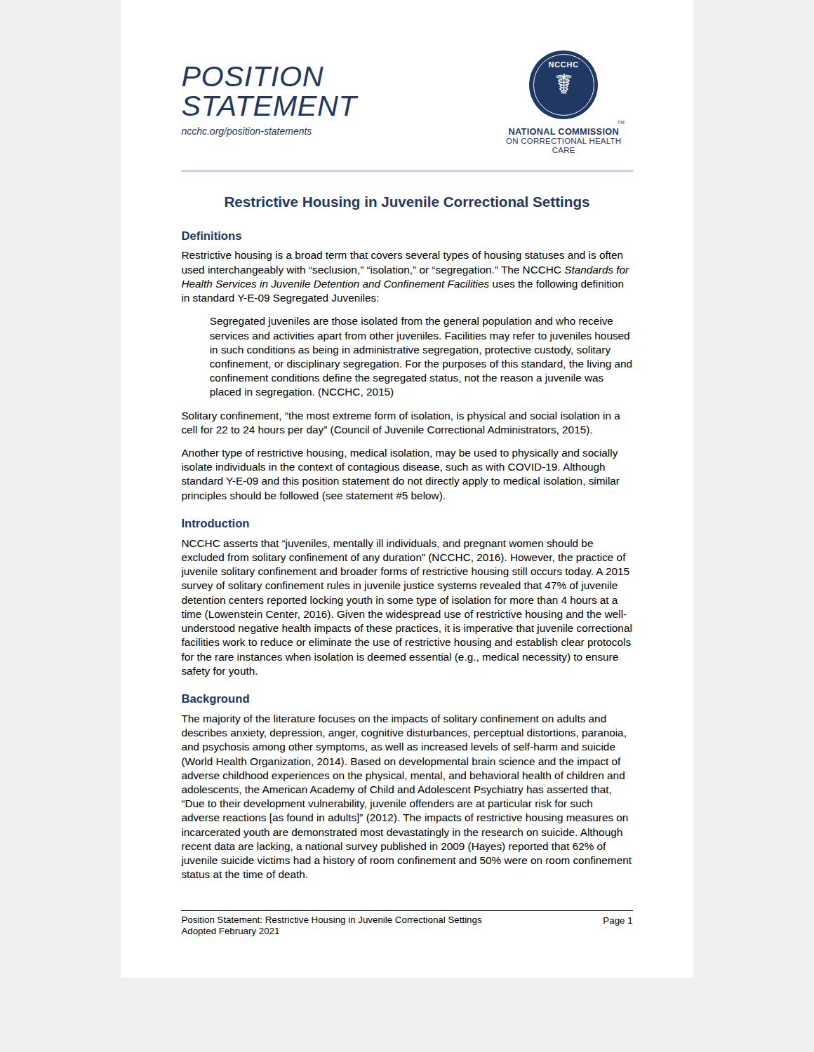POSITION STATEMENT
ncchc.org/position-statements
NCCHC ☤
TM
NATIONAL COMMISSION
ON CORRECTIONAL HEALTH CARE
Restrictive Housing in Juvenile Correctional Settings
Definitions
Restrictive housing is a broad term that covers several types of housing statuses and is often used interchangeably with “seclusion,” “isolation,” or “segregation.” The NCCHC Standards for Health Services in Juvenile Detention and Confinement Facilities uses the following definition in standard Y-E-09 Segregated Juveniles:
Segregated juveniles are those isolated from the general population and who receive services and activities apart from other juveniles. Facilities may refer to juveniles housed in such conditions as being in administrative segregation, protective custody, solitary confinement, or disciplinary segregation. For the purposes of this standard, the living and confinement conditions define the segregated status, not the reason a juvenile was placed in segregation. (NCCHC, 2015)
Solitary confinement, “the most extreme form of isolation, is physical and social isolation in a cell for 22 to 24 hours per day” (Council of Juvenile Correctional Administrators, 2015).
Another type of restrictive housing, medical isolation, may be used to physically and socially isolate individuals in the context of contagious disease, such as with COVID-19. Although standard Y-E-09 and this position statement do not directly apply to medical isolation, similar principles should be followed (see statement #5 below).
Introduction
NCCHC asserts that “juveniles, mentally ill individuals, and pregnant women should be excluded from solitary confinement of any duration” (NCCHC, 2016). However, the practice of juvenile solitary confinement and broader forms of restrictive housing still occurs today. A 2015 survey of solitary confinement rules in juvenile justice systems revealed that 47% of juvenile detention centers reported locking youth in some type of isolation for more than 4 hours at a time (Lowenstein Center, 2016). Given the widespread use of restrictive housing and the well-understood negative health impacts of these practices, it is imperative that juvenile correctional facilities work to reduce or eliminate the use of restrictive housing and establish clear protocols for the rare instances when isolation is deemed essential (e.g., medical necessity) to ensure safety for youth.
Background
The majority of the literature focuses on the impacts of solitary confinement on adults and describes anxiety, depression, anger, cognitive disturbances, perceptual distortions, paranoia, and psychosis among other symptoms, as well as increased levels of self-harm and suicide (World Health Organization, 2014). Based on developmental brain science and the impact of adverse childhood experiences on the physical, mental, and behavioral health of children and adolescents, the American Academy of Child and Adolescent Psychiatry has asserted that, “Due to their development vulnerability, juvenile offenders are at particular risk for such adverse reactions [as found in adults]” (2012). The impacts of restrictive housing measures on incarcerated youth are demonstrated most devastatingly in the research on suicide. Although recent data are lacking, a national survey published in 2009 (Hayes) reported that 62% of juvenile suicide victims had a history of room confinement and 50% were on room confinement status at the time of death.
Position Statement: Restrictive Housing in Juvenile Correctional Settings
Adopted February 2021
Page 1